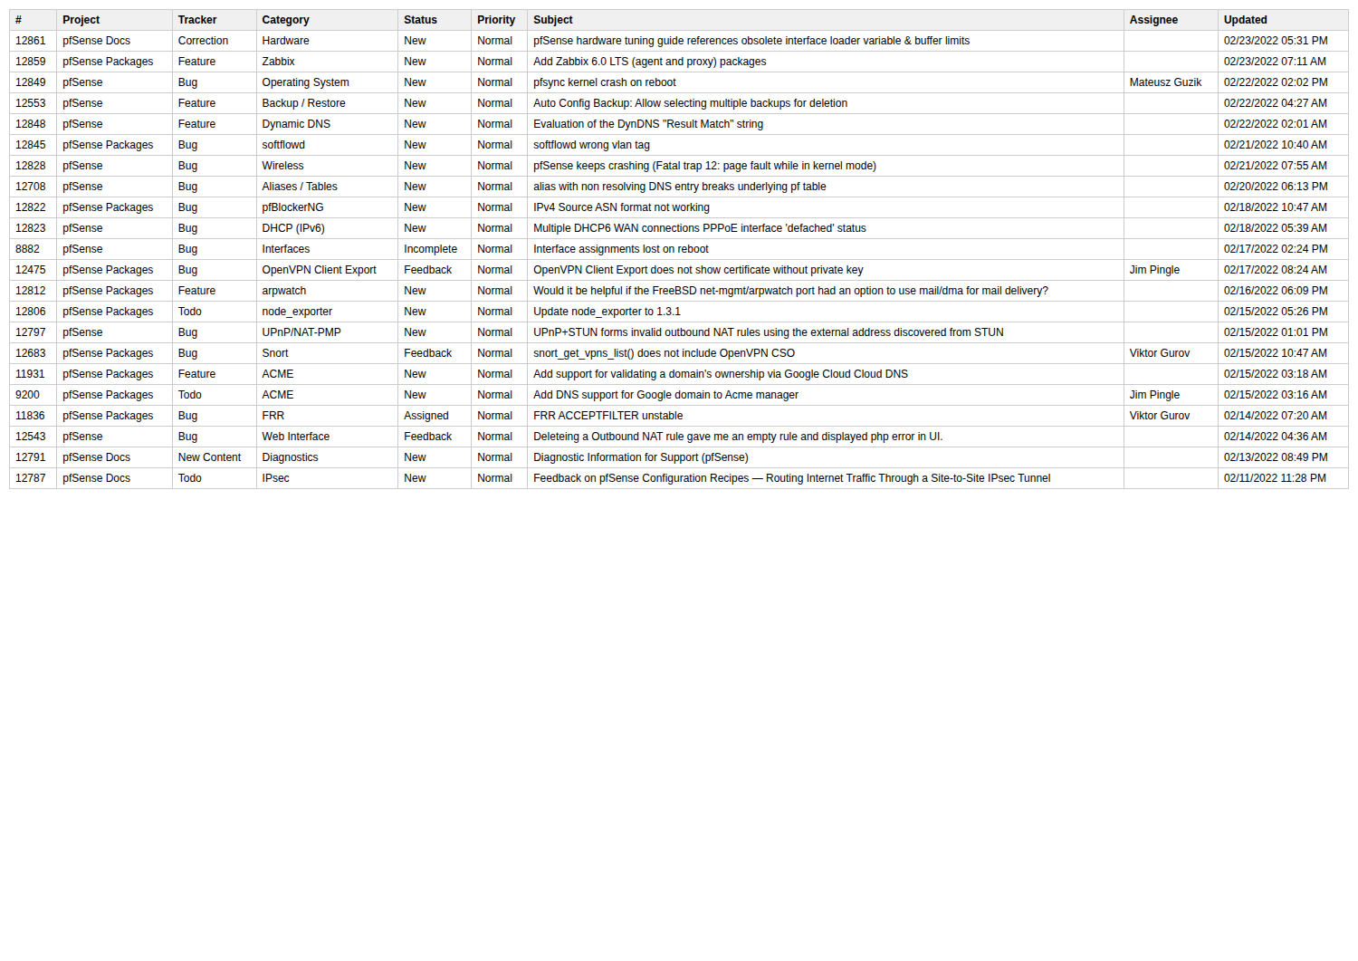| # | Project | Tracker | Category | Status | Priority | Subject | Assignee | Updated |
| --- | --- | --- | --- | --- | --- | --- | --- | --- |
| 12861 | pfSense Docs | Correction | Hardware | New | Normal | pfSense hardware tuning guide references obsolete interface loader variable & buffer limits | | 02/23/2022 05:31 PM |
| 12859 | pfSense Packages | Feature | Zabbix | New | Normal | Add Zabbix 6.0 LTS (agent and proxy) packages | | 02/23/2022 07:11 AM |
| 12849 | pfSense | Bug | Operating System | New | Normal | pfsync kernel crash on reboot | Mateusz Guzik | 02/22/2022 02:02 PM |
| 12553 | pfSense | Feature | Backup / Restore | New | Normal | Auto Config Backup: Allow selecting multiple backups for deletion | | 02/22/2022 04:27 AM |
| 12848 | pfSense | Feature | Dynamic DNS | New | Normal | Evaluation of the DynDNS "Result Match" string | | 02/22/2022 02:01 AM |
| 12845 | pfSense Packages | Bug | softflowd | New | Normal | softflowd wrong vlan tag | | 02/21/2022 10:40 AM |
| 12828 | pfSense | Bug | Wireless | New | Normal | pfSense keeps crashing (Fatal trap 12: page fault while in kernel mode) | | 02/21/2022 07:55 AM |
| 12708 | pfSense | Bug | Aliases / Tables | New | Normal | alias with non resolving DNS entry breaks underlying pf table | | 02/20/2022 06:13 PM |
| 12822 | pfSense Packages | Bug | pfBlockerNG | New | Normal | IPv4 Source ASN format not working | | 02/18/2022 10:47 AM |
| 12823 | pfSense | Bug | DHCP (IPv6) | New | Normal | Multiple DHCP6 WAN connections PPPoE interface 'defached' status | | 02/18/2022 05:39 AM |
| 8882 | pfSense | Bug | Interfaces | Incomplete | Normal | Interface assignments lost on reboot | | 02/17/2022 02:24 PM |
| 12475 | pfSense Packages | Bug | OpenVPN Client Export | Feedback | Normal | OpenVPN Client Export does not show certificate without private key | Jim Pingle | 02/17/2022 08:24 AM |
| 12812 | pfSense Packages | Feature | arpwatch | New | Normal | Would it be helpful if the FreeBSD net-mgmt/arpwatch port had an option to use mail/dma for mail delivery? | | 02/16/2022 06:09 PM |
| 12806 | pfSense Packages | Todo | node_exporter | New | Normal | Update node_exporter to 1.3.1 | | 02/15/2022 05:26 PM |
| 12797 | pfSense | Bug | UPnP/NAT-PMP | New | Normal | UPnP+STUN forms invalid outbound NAT rules using the external address discovered from STUN | | 02/15/2022 01:01 PM |
| 12683 | pfSense Packages | Bug | Snort | Feedback | Normal | snort_get_vpns_list() does not include OpenVPN CSO | Viktor Gurov | 02/15/2022 10:47 AM |
| 11931 | pfSense Packages | Feature | ACME | New | Normal | Add support for validating a domain's ownership via Google Cloud Cloud DNS | | 02/15/2022 03:18 AM |
| 9200 | pfSense Packages | Todo | ACME | New | Normal | Add DNS support for Google domain to Acme manager | Jim Pingle | 02/15/2022 03:16 AM |
| 11836 | pfSense Packages | Bug | FRR | Assigned | Normal | FRR ACCEPTFILTER unstable | Viktor Gurov | 02/14/2022 07:20 AM |
| 12543 | pfSense | Bug | Web Interface | Feedback | Normal | Deleteing a Outbound NAT rule gave me an empty rule and displayed php error in UI. | | 02/14/2022 04:36 AM |
| 12791 | pfSense Docs | New Content | Diagnostics | New | Normal | Diagnostic Information for Support (pfSense) | | 02/13/2022 08:49 PM |
| 12787 | pfSense Docs | Todo | IPsec | New | Normal | Feedback on pfSense Configuration Recipes — Routing Internet Traffic Through a Site-to-Site IPsec Tunnel | | 02/11/2022 11:28 PM |